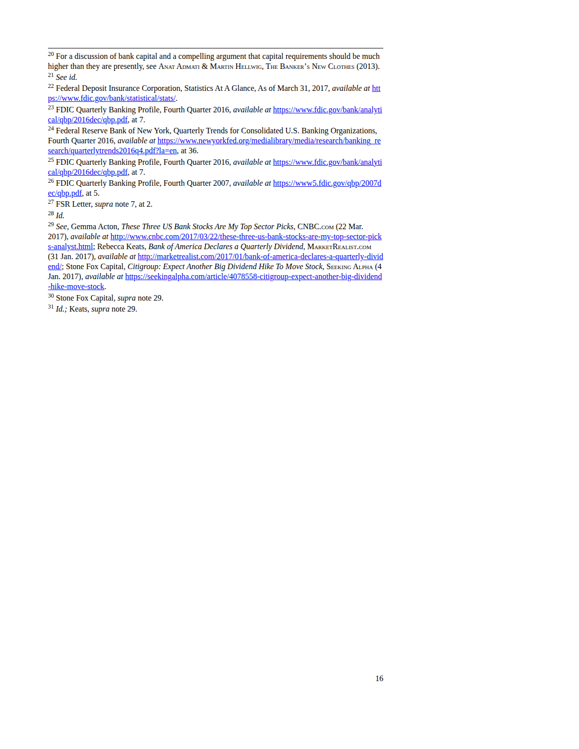20 For a discussion of bank capital and a compelling argument that capital requirements should be much higher than they are presently, see Anat Admati & Martin Hellwig, The Banker’s New Clothes (2013).
21 See id.
22 Federal Deposit Insurance Corporation, Statistics At A Glance, As of March 31, 2017, available at https://www.fdic.gov/bank/statistical/stats/.
23 FDIC Quarterly Banking Profile, Fourth Quarter 2016, available at https://www.fdic.gov/bank/analytical/qbp/2016dec/qbp.pdf, at 7.
24 Federal Reserve Bank of New York, Quarterly Trends for Consolidated U.S. Banking Organizations, Fourth Quarter 2016, available at https://www.newyorkfed.org/medialibrary/media/research/banking_research/quarterlytrends2016q4.pdf?la=en, at 36.
25 FDIC Quarterly Banking Profile, Fourth Quarter 2016, available at https://www.fdic.gov/bank/analytical/qbp/2016dec/qbp.pdf, at 7.
26 FDIC Quarterly Banking Profile, Fourth Quarter 2007, available at https://www5.fdic.gov/qbp/2007dec/qbp.pdf, at 5.
27 FSR Letter, supra note 7, at 2.
28 Id.
29 See, Gemma Acton, These Three US Bank Stocks Are My Top Sector Picks, CNBC.com (22 Mar. 2017), available at http://www.cnbc.com/2017/03/22/these-three-us-bank-stocks-are-my-top-sector-picks-analyst.html; Rebecca Keats, Bank of America Declares a Quarterly Dividend, MarketRealist.com (31 Jan. 2017), available at http://marketrealist.com/2017/01/bank-of-america-declares-a-quarterly-dividend/; Stone Fox Capital, Citigroup: Expect Another Big Dividend Hike To Move Stock, Seeking Alpha (4 Jan. 2017), available at https://seekingalpha.com/article/4078558-citigroup-expect-another-big-dividend-hike-move-stock.
30 Stone Fox Capital, supra note 29.
31 Id.; Keats, supra note 29.
16